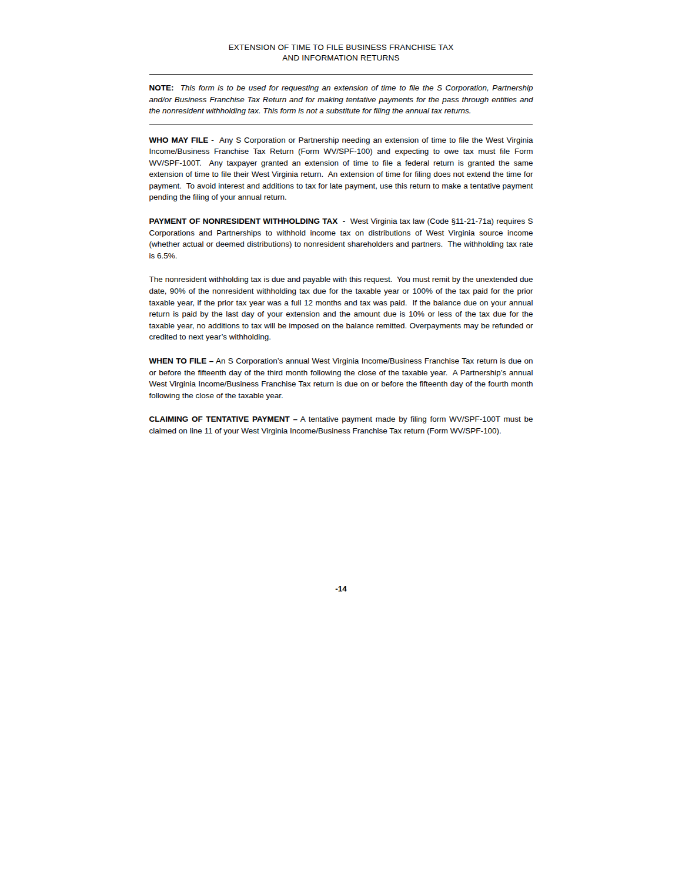EXTENSION OF TIME TO FILE BUSINESS FRANCHISE TAX
AND INFORMATION RETURNS
NOTE: This form is to be used for requesting an extension of time to file the S Corporation, Partnership and/or Business Franchise Tax Return and for making tentative payments for the pass through entities and the nonresident withholding tax. This form is not a substitute for filing the annual tax returns.
WHO MAY FILE - Any S Corporation or Partnership needing an extension of time to file the West Virginia Income/Business Franchise Tax Return (Form WV/SPF-100) and expecting to owe tax must file Form WV/SPF-100T. Any taxpayer granted an extension of time to file a federal return is granted the same extension of time to file their West Virginia return. An extension of time for filing does not extend the time for payment. To avoid interest and additions to tax for late payment, use this return to make a tentative payment pending the filing of your annual return.
PAYMENT OF NONRESIDENT WITHHOLDING TAX - West Virginia tax law (Code §11-21-71a) requires S Corporations and Partnerships to withhold income tax on distributions of West Virginia source income (whether actual or deemed distributions) to nonresident shareholders and partners. The withholding tax rate is 6.5%.
The nonresident withholding tax is due and payable with this request. You must remit by the unextended due date, 90% of the nonresident withholding tax due for the taxable year or 100% of the tax paid for the prior taxable year, if the prior tax year was a full 12 months and tax was paid. If the balance due on your annual return is paid by the last day of your extension and the amount due is 10% or less of the tax due for the taxable year, no additions to tax will be imposed on the balance remitted. Overpayments may be refunded or credited to next year’s withholding.
WHEN TO FILE – An S Corporation’s annual West Virginia Income/Business Franchise Tax return is due on or before the fifteenth day of the third month following the close of the taxable year. A Partnership’s annual West Virginia Income/Business Franchise Tax return is due on or before the fifteenth day of the fourth month following the close of the taxable year.
CLAIMING OF TENTATIVE PAYMENT – A tentative payment made by filing form WV/SPF-100T must be claimed on line 11 of your West Virginia Income/Business Franchise Tax return (Form WV/SPF-100).
-14